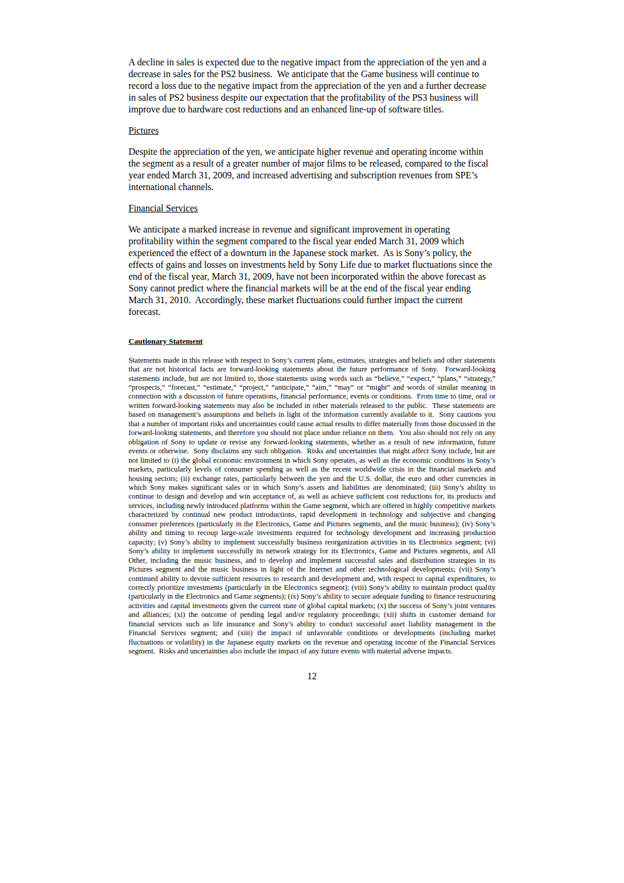A decline in sales is expected due to the negative impact from the appreciation of the yen and a decrease in sales for the PS2 business. We anticipate that the Game business will continue to record a loss due to the negative impact from the appreciation of the yen and a further decrease in sales of PS2 business despite our expectation that the profitability of the PS3 business will improve due to hardware cost reductions and an enhanced line-up of software titles.
Pictures
Despite the appreciation of the yen, we anticipate higher revenue and operating income within the segment as a result of a greater number of major films to be released, compared to the fiscal year ended March 31, 2009, and increased advertising and subscription revenues from SPE’s international channels.
Financial Services
We anticipate a marked increase in revenue and significant improvement in operating profitability within the segment compared to the fiscal year ended March 31, 2009 which experienced the effect of a downturn in the Japanese stock market. As is Sony’s policy, the effects of gains and losses on investments held by Sony Life due to market fluctuations since the end of the fiscal year, March 31, 2009, have not been incorporated within the above forecast as Sony cannot predict where the financial markets will be at the end of the fiscal year ending March 31, 2010. Accordingly, these market fluctuations could further impact the current forecast.
Cautionary Statement
Statements made in this release with respect to Sony’s current plans, estimates, strategies and beliefs and other statements that are not historical facts are forward-looking statements about the future performance of Sony. Forward-looking statements include, but are not limited to, those statements using words such as “believe,” “expect,” “plans,” “strategy,” “prospects,” “forecast,” “estimate,” “project,” “anticipate,” “aim,” “may” or “might” and words of similar meaning in connection with a discussion of future operations, financial performance, events or conditions. From time to time, oral or written forward-looking statements may also be included in other materials released to the public. These statements are based on management’s assumptions and beliefs in light of the information currently available to it. Sony cautions you that a number of important risks and uncertainties could cause actual results to differ materially from those discussed in the forward-looking statements, and therefore you should not place undue reliance on them. You also should not rely on any obligation of Sony to update or revise any forward-looking statements, whether as a result of new information, future events or otherwise. Sony disclaims any such obligation. Risks and uncertainties that might affect Sony include, but are not limited to (i) the global economic environment in which Sony operates, as well as the economic conditions in Sony’s markets, particularly levels of consumer spending as well as the recent worldwide crisis in the financial markets and housing sectors; (ii) exchange rates, particularly between the yen and the U.S. dollar, the euro and other currencies in which Sony makes significant sales or in which Sony’s assets and liabilities are denominated; (iii) Sony’s ability to continue to design and develop and win acceptance of, as well as achieve sufficient cost reductions for, its products and services, including newly introduced platforms within the Game segment, which are offered in highly competitive markets characterized by continual new product introductions, rapid development in technology and subjective and changing consumer preferences (particularly in the Electronics, Game and Pictures segments, and the music business); (iv) Sony’s ability and timing to recoup large-scale investments required for technology development and increasing production capacity; (v) Sony’s ability to implement successfully business reorganization activities in its Electronics segment; (vi) Sony’s ability to implement successfully its network strategy for its Electronics, Game and Pictures segments, and All Other, including the music business, and to develop and implement successful sales and distribution strategies in its Pictures segment and the music business in light of the Internet and other technological developments; (vii) Sony’s continued ability to devote sufficient resources to research and development and, with respect to capital expenditures, to correctly prioritize investments (particularly in the Electronics segment); (viii) Sony’s ability to maintain product quality (particularly in the Electronics and Game segments); (ix) Sony’s ability to secure adequate funding to finance restructuring activities and capital investments given the current state of global capital markets; (x) the success of Sony’s joint ventures and alliances; (xi) the outcome of pending legal and/or regulatory proceedings; (xii) shifts in customer demand for financial services such as life insurance and Sony’s ability to conduct successful asset liability management in the Financial Services segment; and (xiii) the impact of unfavorable conditions or developments (including market fluctuations or volatility) in the Japanese equity markets on the revenue and operating income of the Financial Services segment. Risks and uncertainties also include the impact of any future events with material adverse impacts.
12